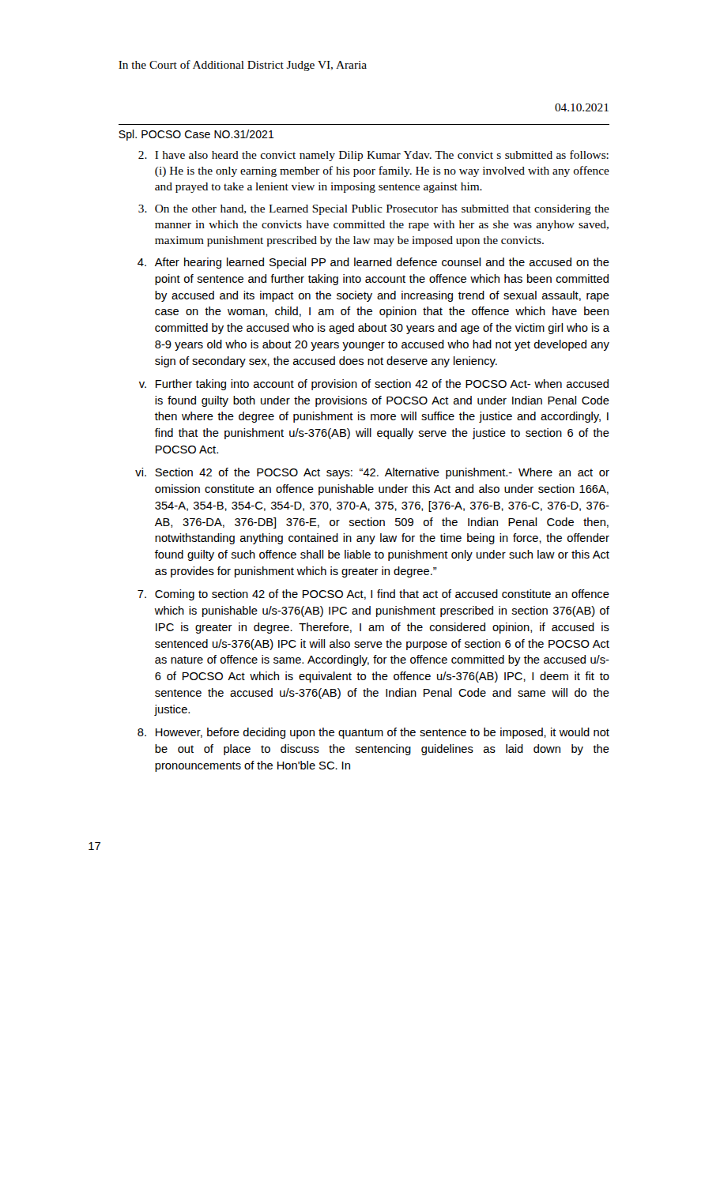In the Court of Additional District Judge VI, Araria
04.10.2021
Spl. POCSO Case NO.31/2021
I have also heard the convict namely Dilip Kumar Ydav. The convict s submitted as follows: (i) He is the only earning member of his poor family. He is no way involved with any offence and prayed to take a lenient view in imposing sentence against him.
On the other hand, the Learned Special Public Prosecutor has submitted that considering the manner in which the convicts have committed the rape with her as she was anyhow saved, maximum punishment prescribed by the law may be imposed upon the convicts.
After hearing learned Special PP and learned defence counsel and the accused on the point of sentence and further taking into account the offence which has been committed by accused and its impact on the society and increasing trend of sexual assault, rape case on the woman, child, I am of the opinion that the offence which have been committed by the accused who is aged about 30 years and age of the victim girl who is a 8-9 years old who is about 20 years younger to accused who had not yet developed any sign of secondary sex, the accused does not deserve any leniency.
Further taking into account of provision of section 42 of the POCSO Act- when accused is found guilty both under the provisions of POCSO Act and under Indian Penal Code then where the degree of punishment is more will suffice the justice and accordingly, I find that the punishment u/s-376(AB) will equally serve the justice to section 6 of the POCSO Act.
Section 42 of the POCSO Act says: “42. Alternative punishment.- Where an act or omission constitute an offence punishable under this Act and also under section 166A, 354-A, 354-B, 354-C, 354-D, 370, 370-A, 375, 376, [376-A, 376-B, 376-C, 376-D, 376-AB, 376-DA, 376-DB] 376-E, or section 509 of the Indian Penal Code then, notwithstanding anything contained in any law for the time being in force, the offender found guilty of such offence shall be liable to punishment only under such law or this Act as provides for punishment which is greater in degree.”
Coming to section 42 of the POCSO Act, I find that act of accused constitute an offence which is punishable u/s-376(AB) IPC and punishment prescribed in section 376(AB) of IPC is greater in degree. Therefore, I am of the considered opinion, if accused is sentenced u/s-376(AB) IPC it will also serve the purpose of section 6 of the POCSO Act as nature of offence is same. Accordingly, for the offence committed by the accused u/s-6 of POCSO Act which is equivalent to the offence u/s-376(AB) IPC, I deem it fit to sentence the accused u/s-376(AB) of the Indian Penal Code and same will do the justice.
However, before deciding upon the quantum of the sentence to be imposed, it would not be out of place to discuss the sentencing guidelines as laid down by the pronouncements of the Hon'ble SC. In
17